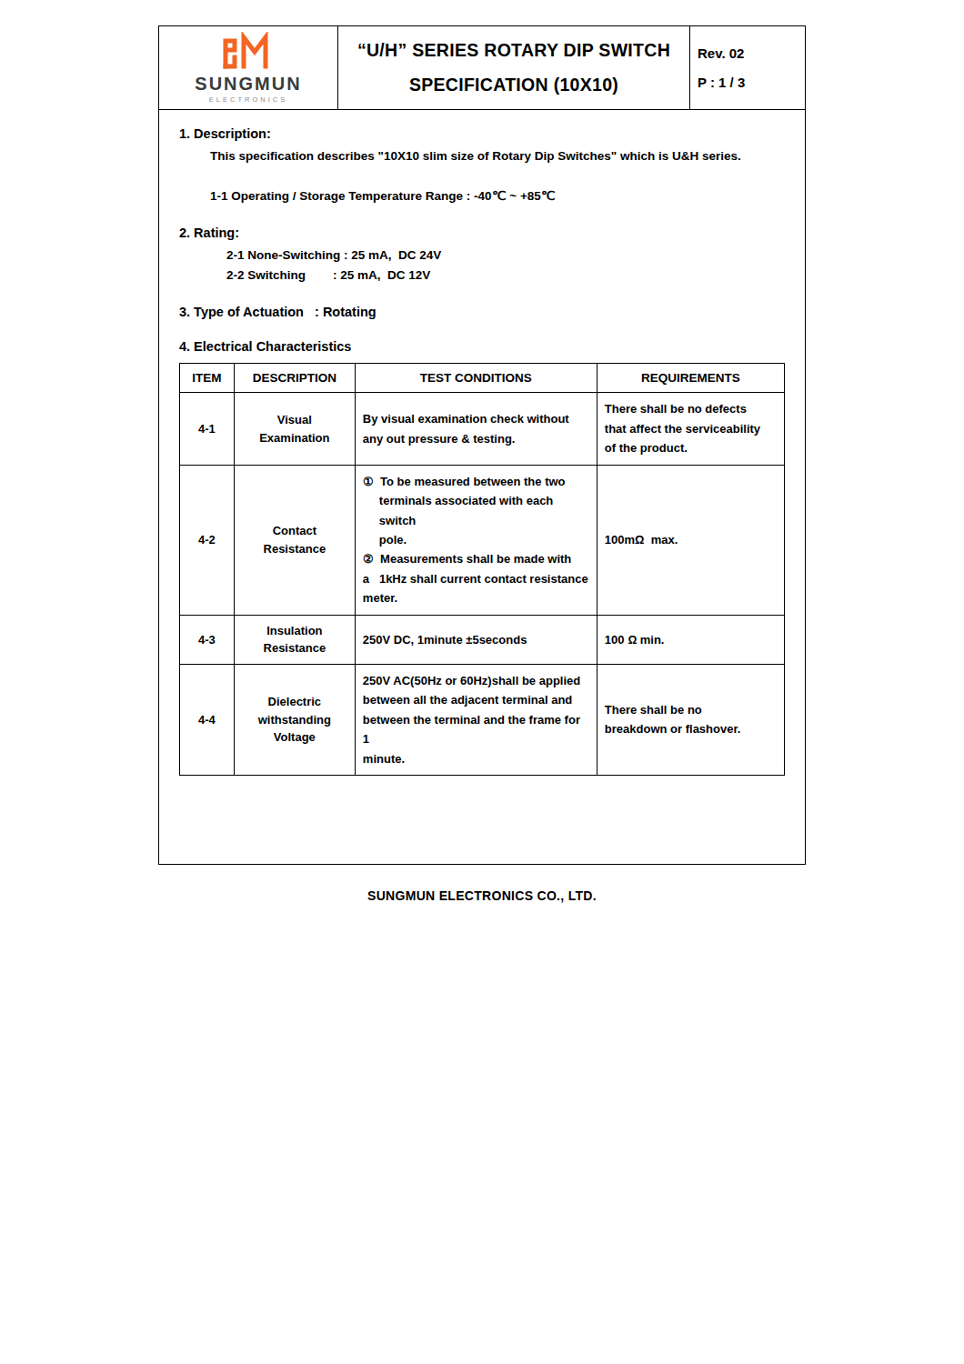| SUNGMUN ELECTRONICS | “U/H” SERIES ROTARY DIP SWITCH SPECIFICATION (10X10) | Rev. 02 P : 1 / 3 |
1. Description:
This specification describes "10X10 slim size of Rotary Dip Switches" which is U&H series.
1-1 Operating / Storage Temperature Range : -40℃ ~ +85℃
2. Rating:
2-1 None-Switching : 25 mA, DC 24V
2-2 Switching : 25 mA, DC 12V
3. Type of Actuation : Rotating
4. Electrical Characteristics
| ITEM | DESCRIPTION | TEST CONDITIONS | REQUIREMENTS |
| --- | --- | --- | --- |
| 4-1 | Visual Examination | By visual examination check without any out pressure & testing. | There shall be no defects that affect the serviceability of the product. |
| 4-2 | Contact Resistance | ① To be measured between the two terminals associated with each switch pole. ② Measurements shall be made with a 1kHz shall current contact resistance meter. | 100mΩ max. |
| 4-3 | Insulation Resistance | 250V DC, 1minute ±5seconds | 100 Ω min. |
| 4-4 | Dielectric withstanding Voltage | 250V AC(50Hz or 60Hz)shall be applied between all the adjacent terminal and between the terminal and the frame for 1 minute. | There shall be no breakdown or flashover. |
SUNGMUN ELECTRONICS CO., LTD.